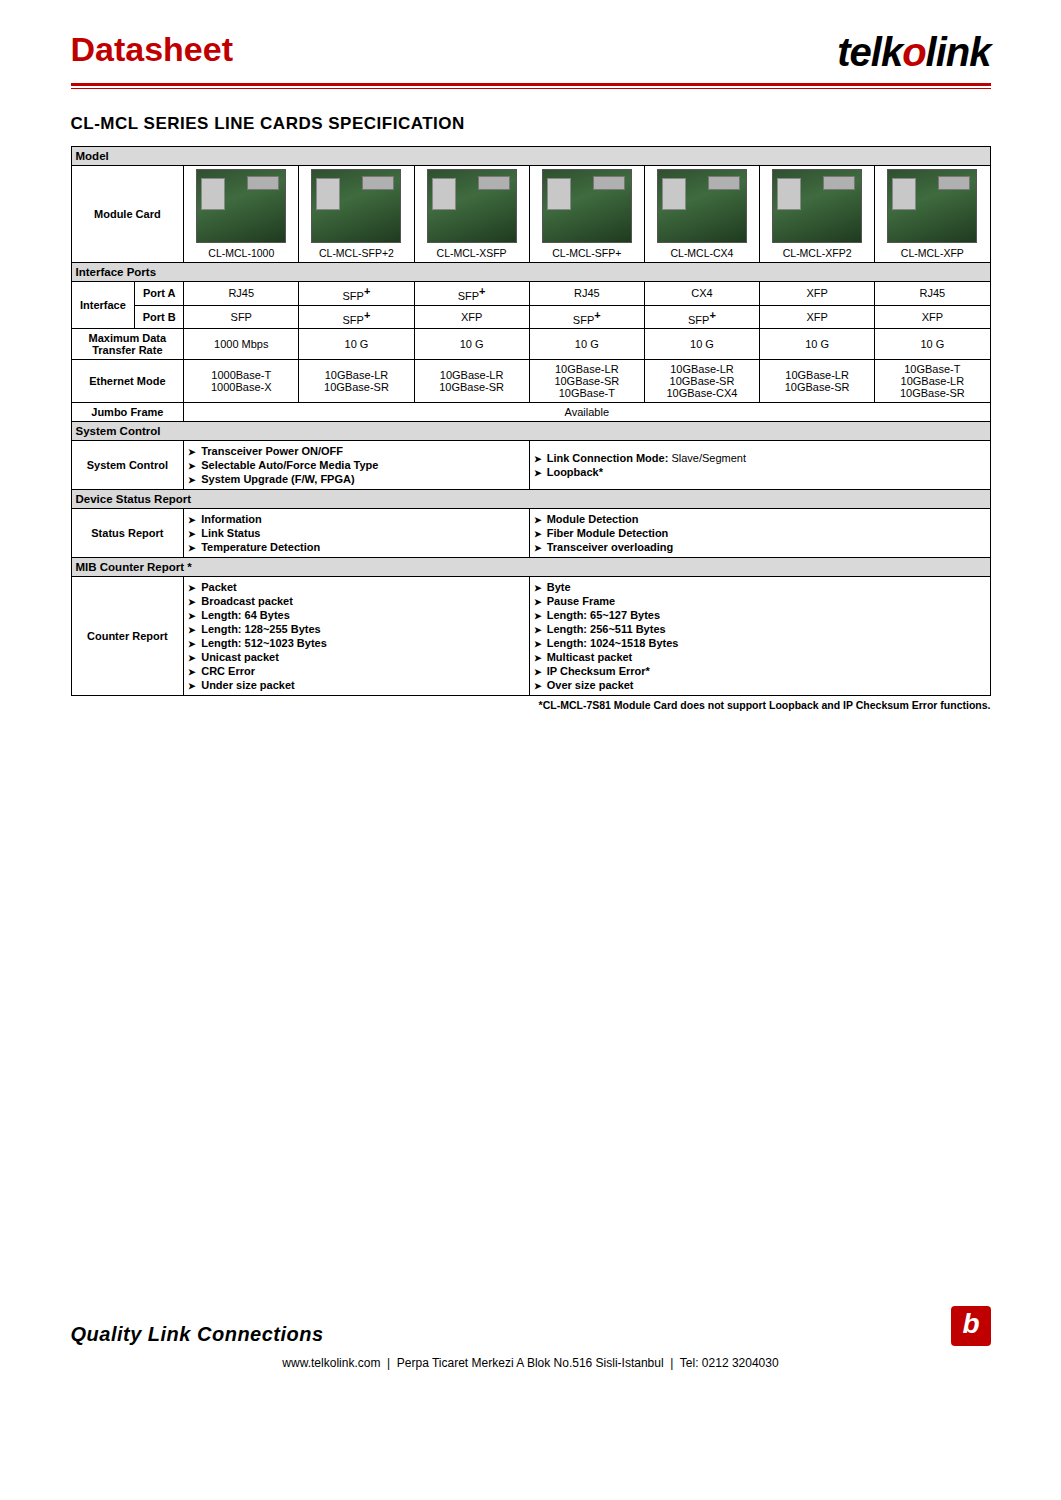Datasheet
telk olink
CL-MCL SERIES LINE CARDS SPECIFICATION
| Model |
| Module Card | CL-MCL-1000 | CL-MCL-SFP+2 | CL-MCL-XSFP | CL-MCL-SFP+ | CL-MCL-CX4 | CL-MCL-XFP2 | CL-MCL-XFP |
| Interface Ports |
| Interface | Port A | RJ45 | SFP + | SFP + | RJ45 | CX4 | XFP | RJ45 |
| Port B | SFP | SFP + | XFP | SFP + | SFP + | XFP | XFP |
| Maximum Data Transfer Rate | 1000 Mbps | 10 G | 10 G | 10 G | 10 G | 10 G | 10 G |
| Ethernet Mode | 1000Base-T 1000Base-X | 10GBase-LR 10GBase-SR | 10GBase-LR 10GBase-SR | 10GBase-LR 10GBase-SR 10GBase-T | 10GBase-LR 10GBase-SR 10GBase-CX4 | 10GBase-LR 10GBase-SR | 10GBase-T 10GBase-LR 10GBase-SR |
| Jumbo Frame | Available |
| System Control |
| System Control | Transceiver Power ON/OFF Selectable Auto/Force Media Type System Upgrade (F/W, FPGA) | Link Connection Mode: Slave/Segment Loopback* |
| Device Status Report |
| Status Report | Information Link Status Temperature Detection | Module Detection Fiber Module Detection Transceiver overloading |
| MIB Counter Report * |
| Counter Report | Packet Broadcast packet Length: 64 Bytes Length: 128~255 Bytes Length: 512~1023 Bytes Unicast packet CRC Error Under size packet | Byte Pause Frame Length: 65~127 Bytes Length: 256~511 Bytes Length: 1024~1518 Bytes Multicast packet IP Checksum Error* Over size packet |
*CL-MCL-7S81 Module Card does not support Loopback and IP Checksum Error functions.
Quality Link Connections
www.telkolink.com | Perpa Ticaret Merkezi A Blok No.516 Sisli-Istanbul | Tel: 0212 3204030